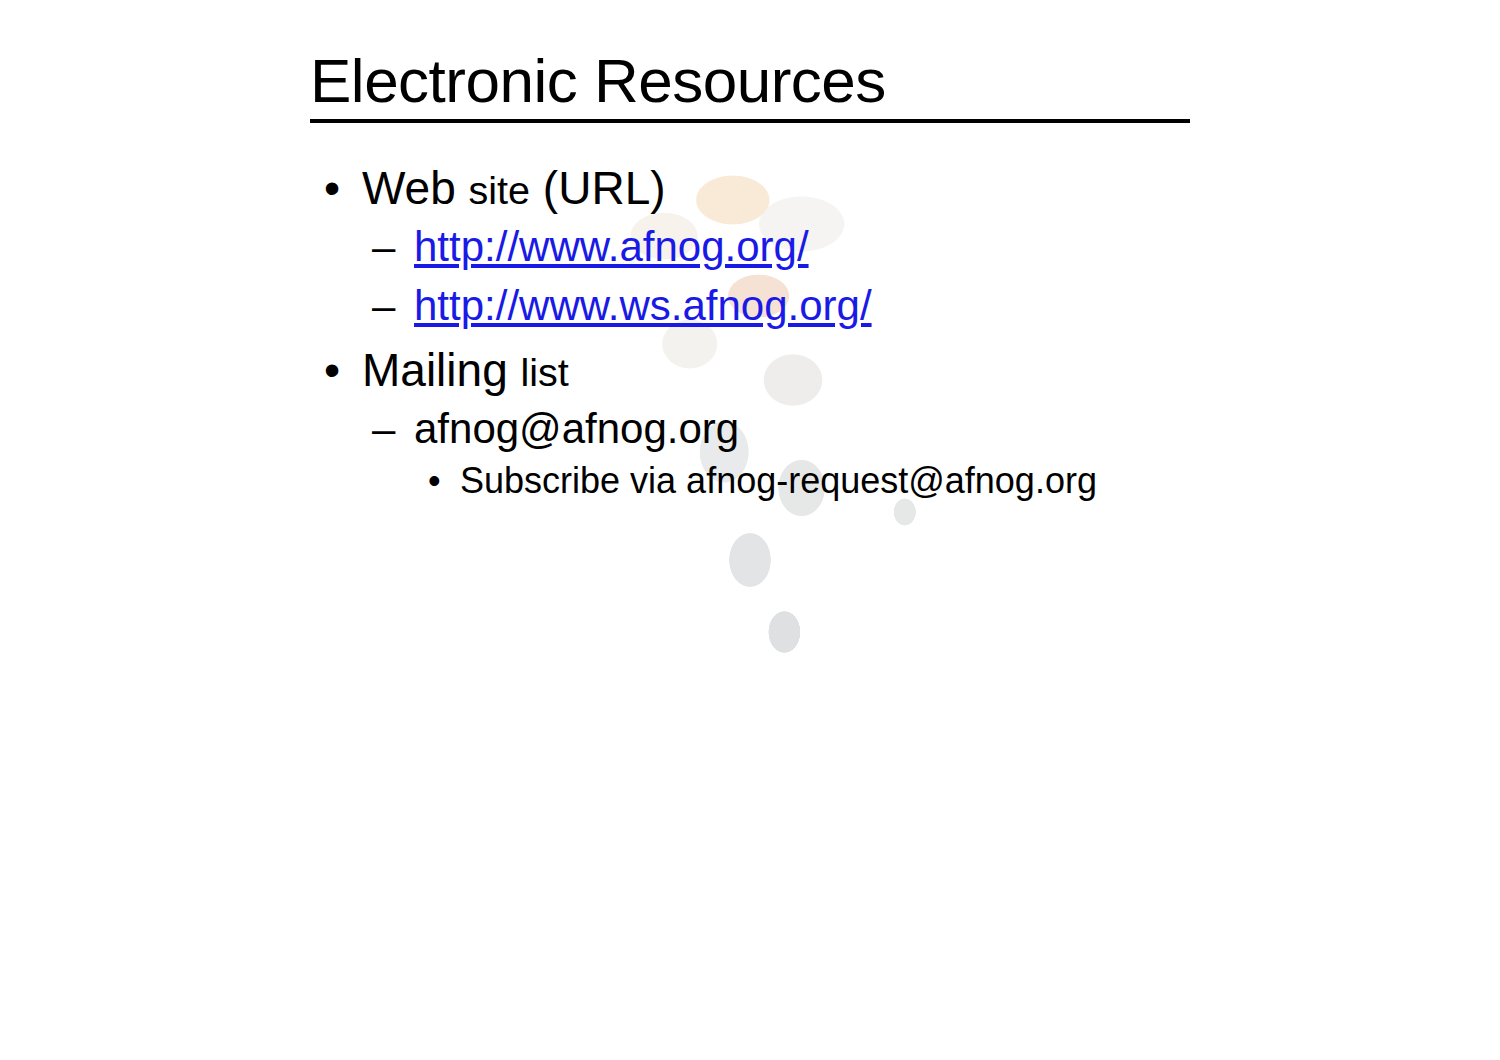Electronic Resources
Web site (URL)
http://www.afnog.org/
http://www.ws.afnog.org/
Mailing list
afnog@afnog.org
Subscribe via afnog-request@afnog.org